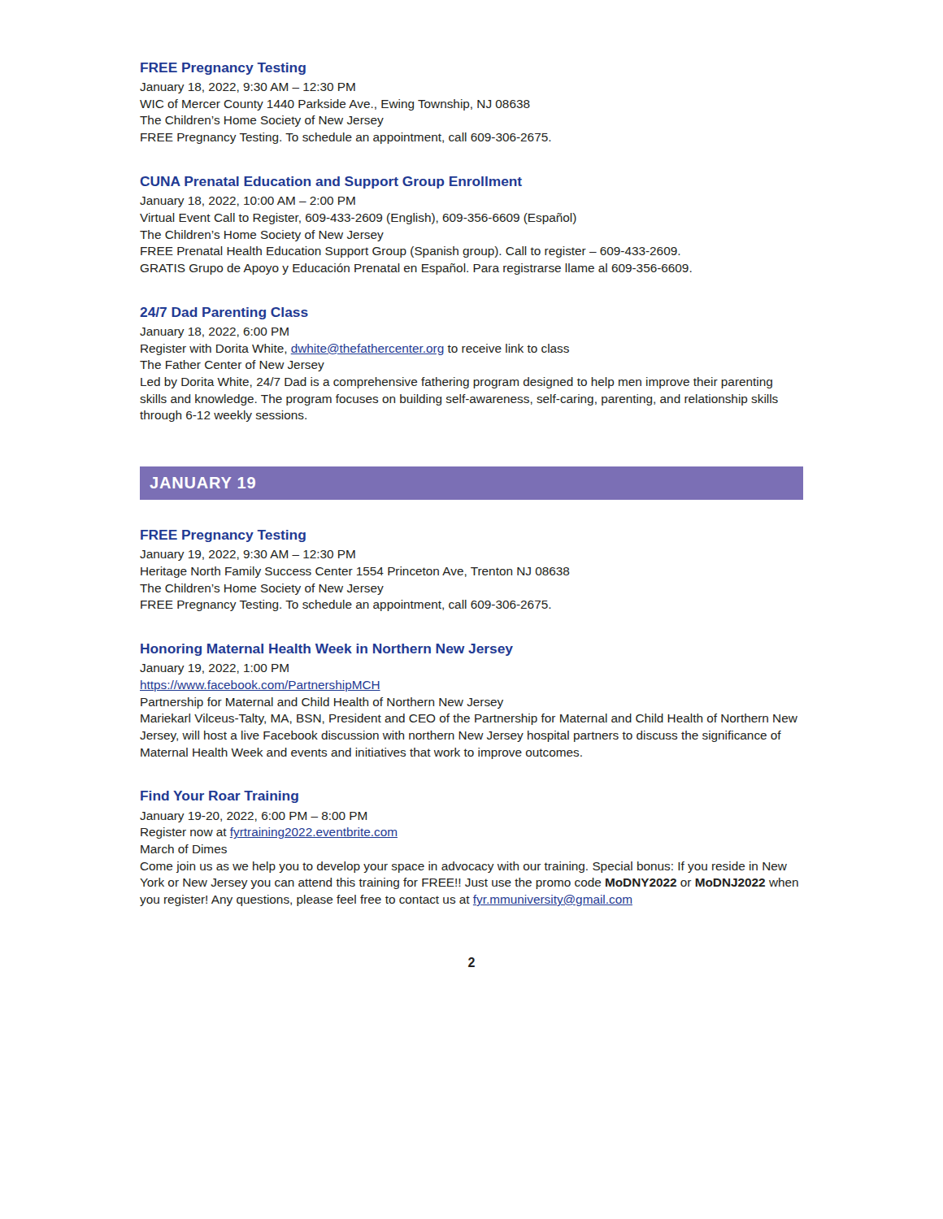FREE Pregnancy Testing
January 18, 2022, 9:30 AM – 12:30 PM
WIC of Mercer County 1440 Parkside Ave., Ewing Township, NJ 08638
The Children’s Home Society of New Jersey
FREE Pregnancy Testing. To schedule an appointment, call 609-306-2675.
CUNA Prenatal Education and Support Group Enrollment
January 18, 2022, 10:00 AM – 2:00 PM
Virtual Event Call to Register, 609-433-2609 (English), 609-356-6609 (Español)
The Children’s Home Society of New Jersey
FREE Prenatal Health Education Support Group (Spanish group). Call to register – 609-433-2609.
GRATIS Grupo de Apoyo y Educación Prenatal en Español. Para registrarse llame al 609-356-6609.
24/7 Dad Parenting Class
January 18, 2022, 6:00 PM
Register with Dorita White, dwhite@thefathercenter.org to receive link to class
The Father Center of New Jersey
Led by Dorita White, 24/7 Dad is a comprehensive fathering program designed to help men improve their parenting skills and knowledge. The program focuses on building self-awareness, self-caring, parenting, and relationship skills through 6-12 weekly sessions.
JANUARY 19
FREE Pregnancy Testing
January 19, 2022, 9:30 AM – 12:30 PM
Heritage North Family Success Center 1554 Princeton Ave, Trenton NJ 08638
The Children’s Home Society of New Jersey
FREE Pregnancy Testing. To schedule an appointment, call 609-306-2675.
Honoring Maternal Health Week in Northern New Jersey
January 19, 2022, 1:00 PM
https://www.facebook.com/PartnershipMCH
Partnership for Maternal and Child Health of Northern New Jersey
Mariekarl Vilceus-Talty, MA, BSN, President and CEO of the Partnership for Maternal and Child Health of Northern New Jersey, will host a live Facebook discussion with northern New Jersey hospital partners to discuss the significance of Maternal Health Week and events and initiatives that work to improve outcomes.
Find Your Roar Training
January 19-20, 2022, 6:00 PM – 8:00 PM
Register now at fyrtraining2022.eventbrite.com
March of Dimes
Come join us as we help you to develop your space in advocacy with our training. Special bonus: If you reside in New York or New Jersey you can attend this training for FREE!! Just use the promo code MoDNY2022 or MoDNJ2022 when you register! Any questions, please feel free to contact us at fyr.mmuniversity@gmail.com
2